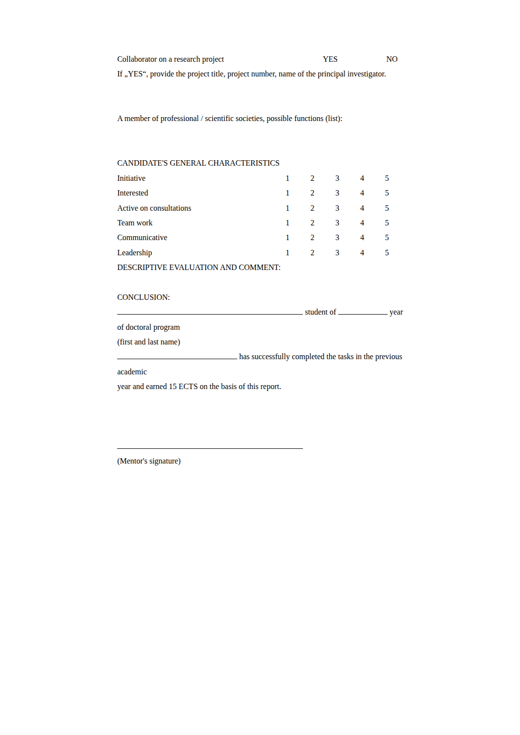Collaborator on a research project
YES NO
If „YES“, provide the project title, project number, name of the principal investigator.
A member of professional / scientific societies, possible functions (list):
CANDIDATE'S GENERAL CHARACTERISTICS
| Initiative | 1 | 2 | 3 | 4 | 5 |
| Interested | 1 | 2 | 3 | 4 | 5 |
| Active on consultations | 1 | 2 | 3 | 4 | 5 |
| Team work | 1 | 2 | 3 | 4 | 5 |
| Communicative | 1 | 2 | 3 | 4 | 5 |
| Leadership | 1 | 2 | 3 | 4 | 5 |
DESCRIPTIVE EVALUATION AND COMMENT:
CONCLUSION:
student of year of doctoral program
(first and last name)
has successfully completed the tasks in the previous academic
year and earned 15 ECTS on the basis of this report.
(Mentor's signature)